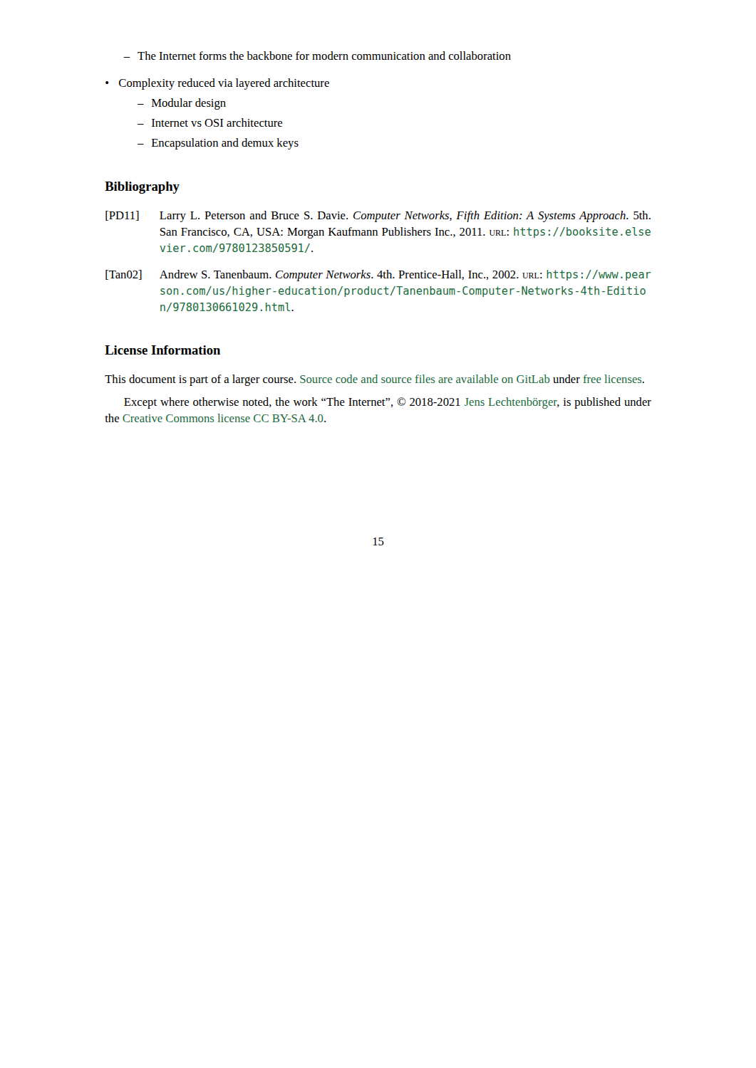The Internet forms the backbone for modern communication and collaboration
Complexity reduced via layered architecture
Modular design
Internet vs OSI architecture
Encapsulation and demux keys
Bibliography
[PD11]
Larry L. Peterson and Bruce S. Davie. Computer Networks, Fifth Edition: A Systems Approach. 5th. San Francisco, CA, USA: Morgan Kaufmann Publishers Inc., 2011. url: https://booksite.elsevier.com/9780123850591/.
[Tan02]
Andrew S. Tanenbaum. Computer Networks. 4th. Prentice-Hall, Inc., 2002. url: https://www.pearson.com/us/higher-education/product/Tanenbaum-Computer-Networks-4th-Edition/9780130661029.html.
License Information
This document is part of a larger course. Source code and source files are available on GitLab under free licenses.
Except where otherwise noted, the work “The Internet”, © 2018-2021 Jens Lechtenbörger, is published under the Creative Commons license CC BY-SA 4.0.
15